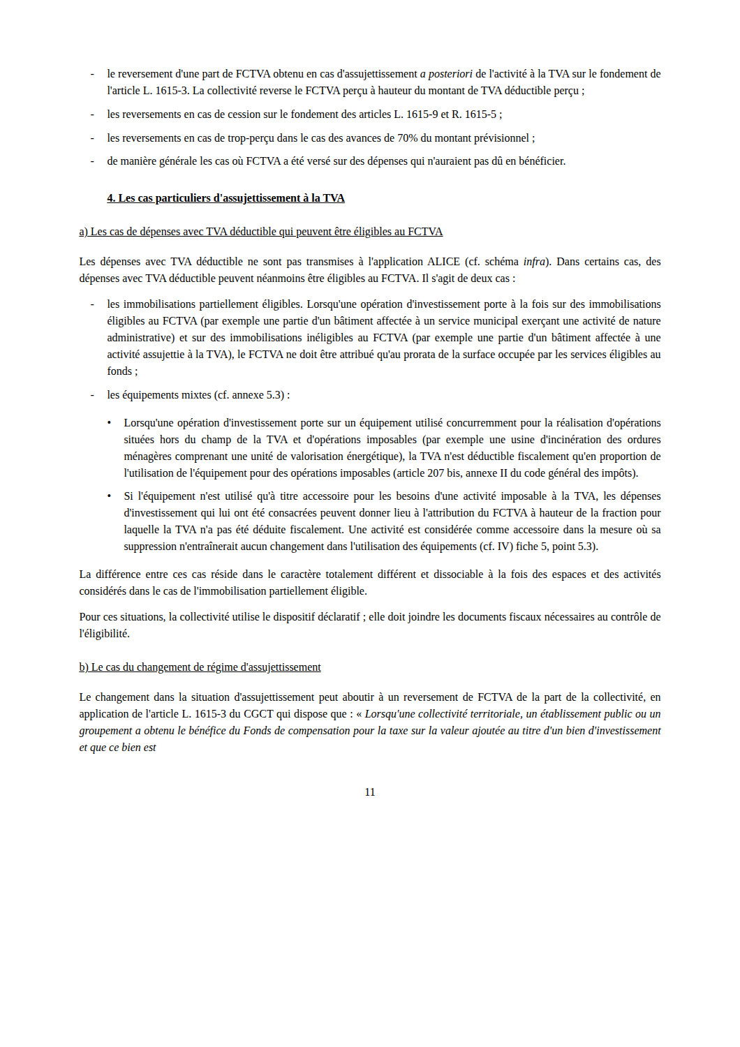le reversement d'une part de FCTVA obtenu en cas d'assujettissement a posteriori de l'activité à la TVA sur le fondement de l'article L. 1615-3. La collectivité reverse le FCTVA perçu à hauteur du montant de TVA déductible perçu ;
les reversements en cas de cession sur le fondement des articles L. 1615-9 et R. 1615-5 ;
les reversements en cas de trop-perçu dans le cas des avances de 70% du montant prévisionnel ;
de manière générale les cas où FCTVA a été versé sur des dépenses qui n'auraient pas dû en bénéficier.
4. Les cas particuliers d'assujettissement à la TVA
a) Les cas de dépenses avec TVA déductible qui peuvent être éligibles au FCTVA
Les dépenses avec TVA déductible ne sont pas transmises à l'application ALICE (cf. schéma infra). Dans certains cas, des dépenses avec TVA déductible peuvent néanmoins être éligibles au FCTVA. Il s'agit de deux cas :
les immobilisations partiellement éligibles. Lorsqu'une opération d'investissement porte à la fois sur des immobilisations éligibles au FCTVA (par exemple une partie d'un bâtiment affectée à un service municipal exerçant une activité de nature administrative) et sur des immobilisations inéligibles au FCTVA (par exemple une partie d'un bâtiment affectée à une activité assujettie à la TVA), le FCTVA ne doit être attribué qu'au prorata de la surface occupée par les services éligibles au fonds ;
les équipements mixtes (cf. annexe 5.3) :
Lorsqu'une opération d'investissement porte sur un équipement utilisé concurremment pour la réalisation d'opérations situées hors du champ de la TVA et d'opérations imposables (par exemple une usine d'incinération des ordures ménagères comprenant une unité de valorisation énergétique), la TVA n'est déductible fiscalement qu'en proportion de l'utilisation de l'équipement pour des opérations imposables (article 207 bis, annexe II du code général des impôts).
Si l'équipement n'est utilisé qu'à titre accessoire pour les besoins d'une activité imposable à la TVA, les dépenses d'investissement qui lui ont été consacrées peuvent donner lieu à l'attribution du FCTVA à hauteur de la fraction pour laquelle la TVA n'a pas été déduite fiscalement. Une activité est considérée comme accessoire dans la mesure où sa suppression n'entraînerait aucun changement dans l'utilisation des équipements (cf. IV) fiche 5, point 5.3).
La différence entre ces cas réside dans le caractère totalement différent et dissociable à la fois des espaces et des activités considérés dans le cas de l'immobilisation partiellement éligible.
Pour ces situations, la collectivité utilise le dispositif déclaratif ; elle doit joindre les documents fiscaux nécessaires au contrôle de l'éligibilité.
b) Le cas du changement de régime d'assujettissement
Le changement dans la situation d'assujettissement peut aboutir à un reversement de FCTVA de la part de la collectivité, en application de l'article L. 1615-3 du CGCT qui dispose que : « Lorsqu'une collectivité territoriale, un établissement public ou un groupement a obtenu le bénéfice du Fonds de compensation pour la taxe sur la valeur ajoutée au titre d'un bien d'investissement et que ce bien est
11